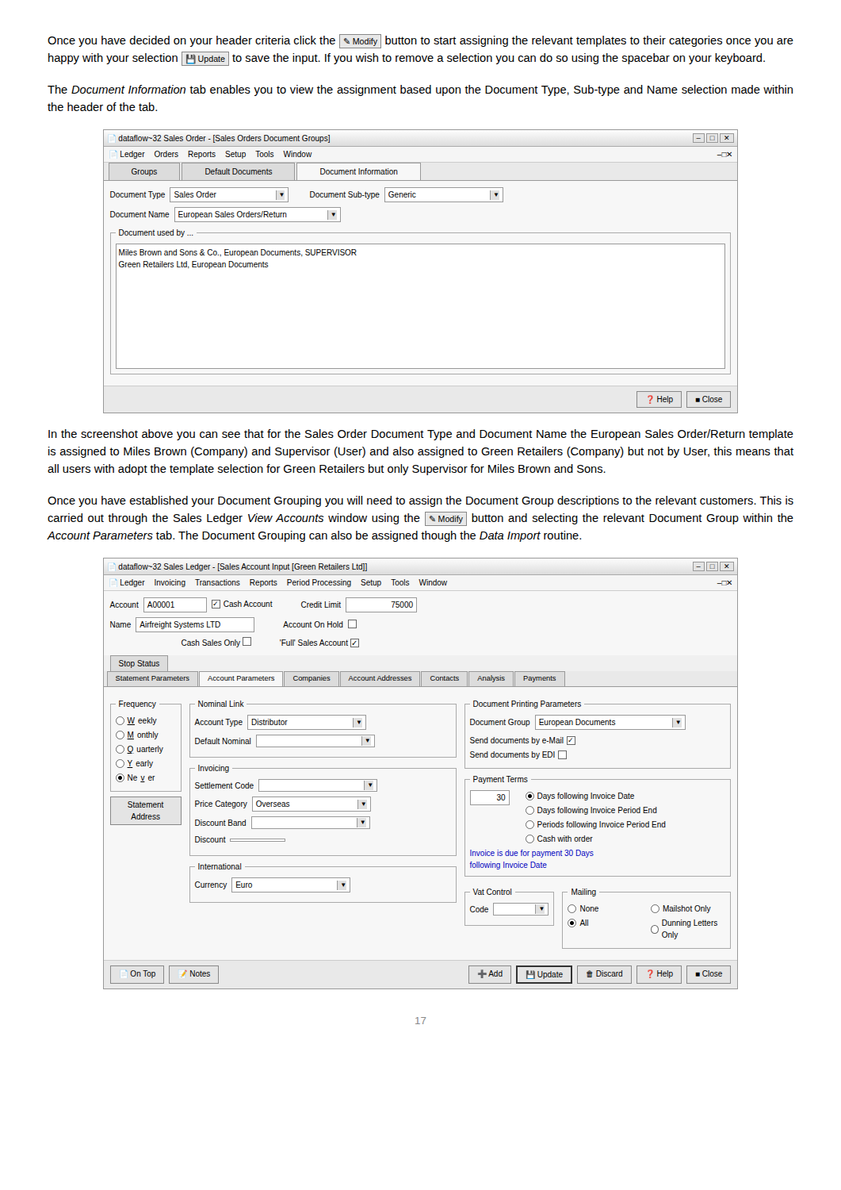Once you have decided on your header criteria click the ✎ Modify button to start assigning the relevant templates to their categories once you are happy with your selection 💾 Update to save the input. If you wish to remove a selection you can do so using the spacebar on your keyboard.
The Document Information tab enables you to view the assignment based upon the Document Type, Sub-type and Name selection made within the header of the tab.
📄 dataflow~32 Sales Order - [Sales Orders Document Groups] –□✕
📄 Ledger Orders Reports Setup Tools Window –□✕
Groups
Default Documents
Document Information
Document Type Sales Order▼ Document Sub-type Generic▼
Document Name European Sales Orders/Return▼
Document used by ...
Miles Brown and Sons & Co., European Documents, SUPERVISOR
Green Retailers Ltd, European Documents
❓ Help ■ Close
In the screenshot above you can see that for the Sales Order Document Type and Document Name the European Sales Order/Return template is assigned to Miles Brown (Company) and Supervisor (User) and also assigned to Green Retailers (Company) but not by User, this means that all users with adopt the template selection for Green Retailers but only Supervisor for Miles Brown and Sons.
Once you have established your Document Grouping you will need to assign the Document Group descriptions to the relevant customers. This is carried out through the Sales Ledger View Accounts window using the ✎ Modify button and selecting the relevant Document Group within the Account Parameters tab. The Document Grouping can also be assigned though the Data Import routine.
📄 dataflow~32 Sales Ledger - [Sales Account Input [Green Retailers Ltd]] –□✕
📄 Ledger Invoicing Transactions Reports Period Processing Setup Tools Window –□✕
Account A00001 ✓ Cash Account Credit Limit 75000
Name Airfreight Systems LTD Account On Hold
Cash Sales Only 'Full' Sales Account ✓
Stop Status
Statement Parameters
Account Parameters
Companies
Account Addresses
Contacts
Analysis
Payments
Frequency
Weekly
Monthly
Quarterly
Yearly
Never
Statement Address
Nominal Link
Account Type Distributor▼
Default Nominal ▼
Invoicing
Settlement Code ▼
Price Category Overseas▼
Discount Band ▼
Discount
International
Currency Euro▼
Document Printing Parameters
Document Group European Documents▼
Send documents by e-Mail ✓
Send documents by EDI
Payment Terms
30
Days following Invoice Date
Days following Invoice Period End
Periods following Invoice Period End
Cash with order
Invoice is due for payment 30 Days
following Invoice Date
Vat Control
Code ▼
Mailing
None
All
Mailshot Only
Dunning Letters Only
📄 On Top 📝 Notes ➕ Add 💾 Update 🗑 Discard ❓ Help ■ Close
17